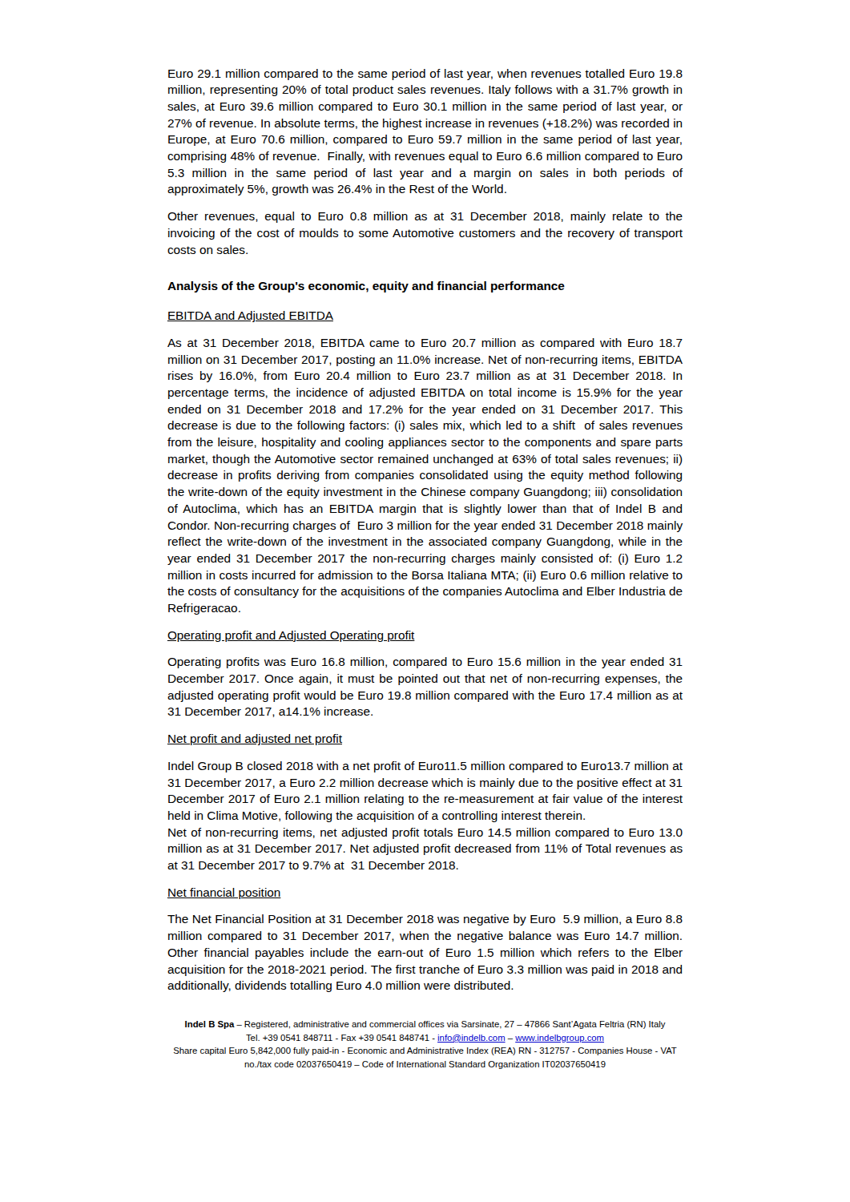Euro 29.1 million compared to the same period of last year, when revenues totalled Euro 19.8 million, representing 20% of total product sales revenues. Italy follows with a 31.7% growth in sales, at Euro 39.6 million compared to Euro 30.1 million in the same period of last year, or 27% of revenue. In absolute terms, the highest increase in revenues (+18.2%) was recorded in Europe, at Euro 70.6 million, compared to Euro 59.7 million in the same period of last year, comprising 48% of revenue. Finally, with revenues equal to Euro 6.6 million compared to Euro 5.3 million in the same period of last year and a margin on sales in both periods of approximately 5%, growth was 26.4% in the Rest of the World.
Other revenues, equal to Euro 0.8 million as at 31 December 2018, mainly relate to the invoicing of the cost of moulds to some Automotive customers and the recovery of transport costs on sales.
Analysis of the Group's economic, equity and financial performance
EBITDA and Adjusted EBITDA
As at 31 December 2018, EBITDA came to Euro 20.7 million as compared with Euro 18.7 million on 31 December 2017, posting an 11.0% increase. Net of non-recurring items, EBITDA rises by 16.0%, from Euro 20.4 million to Euro 23.7 million as at 31 December 2018. In percentage terms, the incidence of adjusted EBITDA on total income is 15.9% for the year ended on 31 December 2018 and 17.2% for the year ended on 31 December 2017. This decrease is due to the following factors: (i) sales mix, which led to a shift of sales revenues from the leisure, hospitality and cooling appliances sector to the components and spare parts market, though the Automotive sector remained unchanged at 63% of total sales revenues; ii) decrease in profits deriving from companies consolidated using the equity method following the write-down of the equity investment in the Chinese company Guangdong; iii) consolidation of Autoclima, which has an EBITDA margin that is slightly lower than that of Indel B and Condor. Non-recurring charges of Euro 3 million for the year ended 31 December 2018 mainly reflect the write-down of the investment in the associated company Guangdong, while in the year ended 31 December 2017 the non-recurring charges mainly consisted of: (i) Euro 1.2 million in costs incurred for admission to the Borsa Italiana MTA; (ii) Euro 0.6 million relative to the costs of consultancy for the acquisitions of the companies Autoclima and Elber Industria de Refrigeracao.
Operating profit and Adjusted Operating profit
Operating profits was Euro 16.8 million, compared to Euro 15.6 million in the year ended 31 December 2017. Once again, it must be pointed out that net of non-recurring expenses, the adjusted operating profit would be Euro 19.8 million compared with the Euro 17.4 million as at 31 December 2017, a14.1% increase.
Net profit and adjusted net profit
Indel Group B closed 2018 with a net profit of Euro11.5 million compared to Euro13.7 million at 31 December 2017, a Euro 2.2 million decrease which is mainly due to the positive effect at 31 December 2017 of Euro 2.1 million relating to the re-measurement at fair value of the interest held in Clima Motive, following the acquisition of a controlling interest therein.
Net of non-recurring items, net adjusted profit totals Euro 14.5 million compared to Euro 13.0 million as at 31 December 2017. Net adjusted profit decreased from 11% of Total revenues as at 31 December 2017 to 9.7% at 31 December 2018.
Net financial position
The Net Financial Position at 31 December 2018 was negative by Euro 5.9 million, a Euro 8.8 million compared to 31 December 2017, when the negative balance was Euro 14.7 million. Other financial payables include the earn-out of Euro 1.5 million which refers to the Elber acquisition for the 2018-2021 period. The first tranche of Euro 3.3 million was paid in 2018 and additionally, dividends totalling Euro 4.0 million were distributed.
Indel B Spa – Registered, administrative and commercial offices via Sarsinate, 27 – 47866 Sant’Agata Feltria (RN) Italy
Tel. +39 0541 848711 - Fax +39 0541 848741 - info@indelb.com – www.indelbgroup.com
Share capital Euro 5,842,000 fully paid-in - Economic and Administrative Index (REA) RN - 312757 - Companies House - VAT no./tax code 02037650419 – Code of International Standard Organization IT02037650419